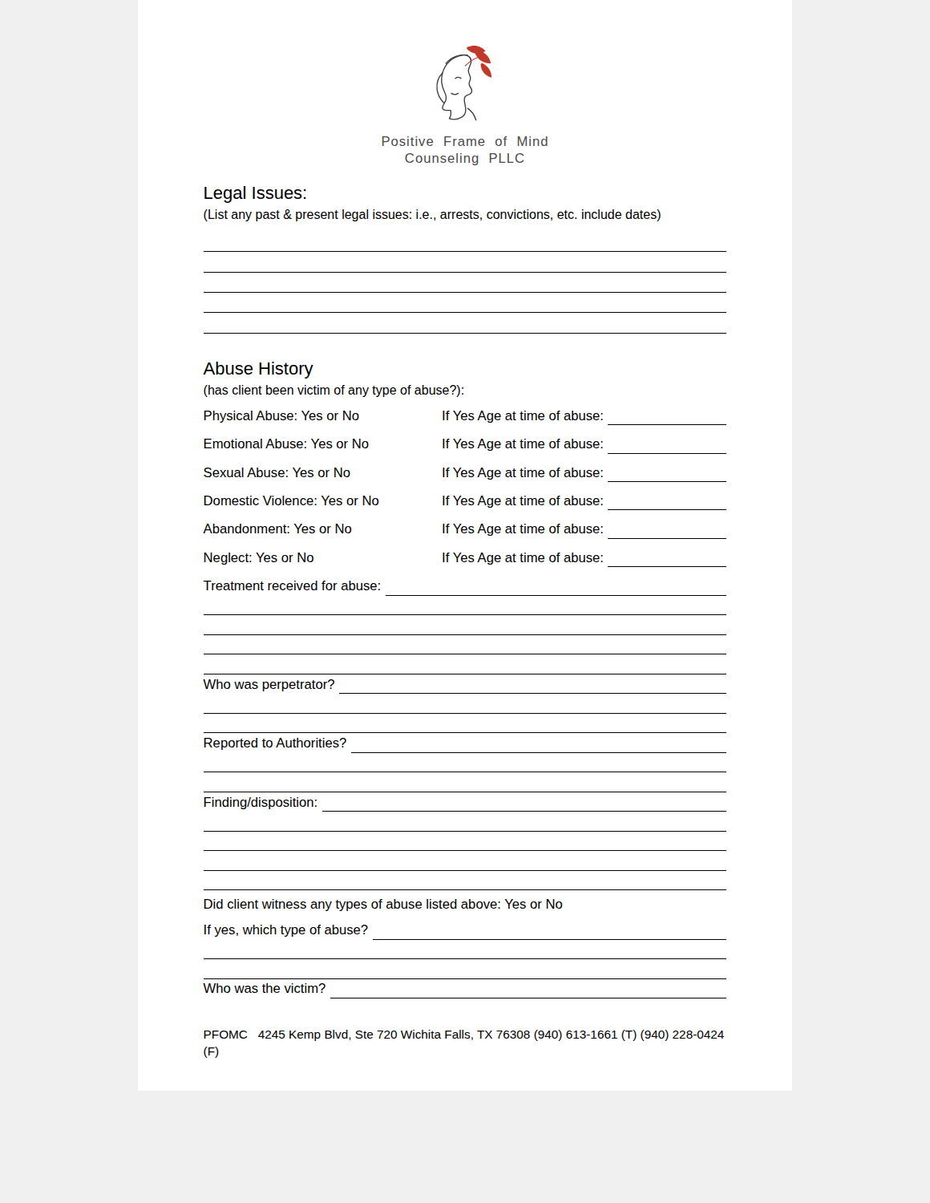Positive Frame of Mind
Counseling PLLC
Legal Issues:
(List any past & present legal issues: i.e., arrests, convictions, etc. include dates)
Abuse History
(has client been victim of any type of abuse?):
| Physical Abuse: Yes or No | If Yes Age at time of abuse: |
| Emotional Abuse: Yes or No | If Yes Age at time of abuse: |
| Sexual Abuse: Yes or No | If Yes Age at time of abuse: |
| Domestic Violence: Yes or No | If Yes Age at time of abuse: |
| Abandonment: Yes or No | If Yes Age at time of abuse: |
| Neglect: Yes or No | If Yes Age at time of abuse: |
Treatment received for abuse:
Who was perpetrator?
Reported to Authorities?
Finding/disposition:
Did client witness any types of abuse listed above: Yes or No
If yes, which type of abuse?
Who was the victim?
PFOMC 4245 Kemp Blvd, Ste 720 Wichita Falls, TX 76308 (940) 613-1661 (T) (940) 228-0424 (F)